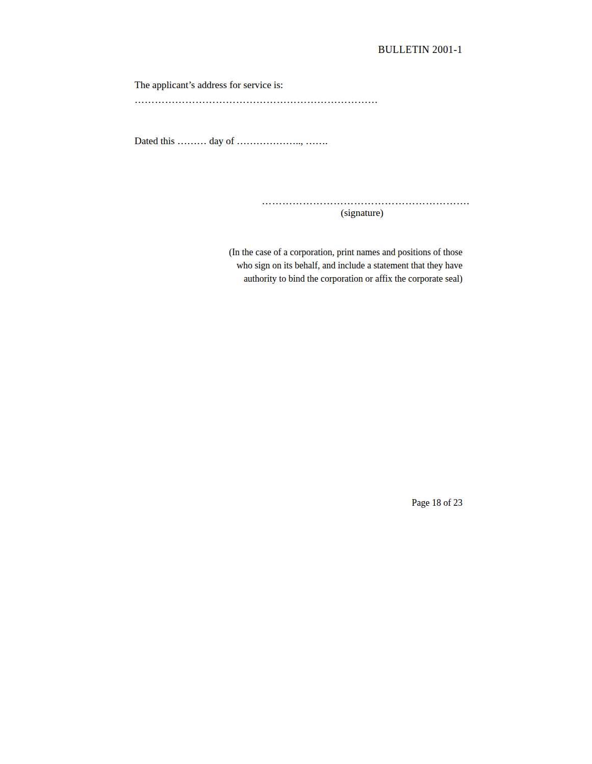BULLETIN 2001-1
The applicant’s address for service is: ………………………………………………………………
Dated this ……… day of ……………….., …….
…………………………………………………….
(signature)
(In the case of a corporation, print names and positions of those who sign on its behalf, and include a statement that they have authority to bind the corporation or affix the corporate seal)
Page 18 of 23